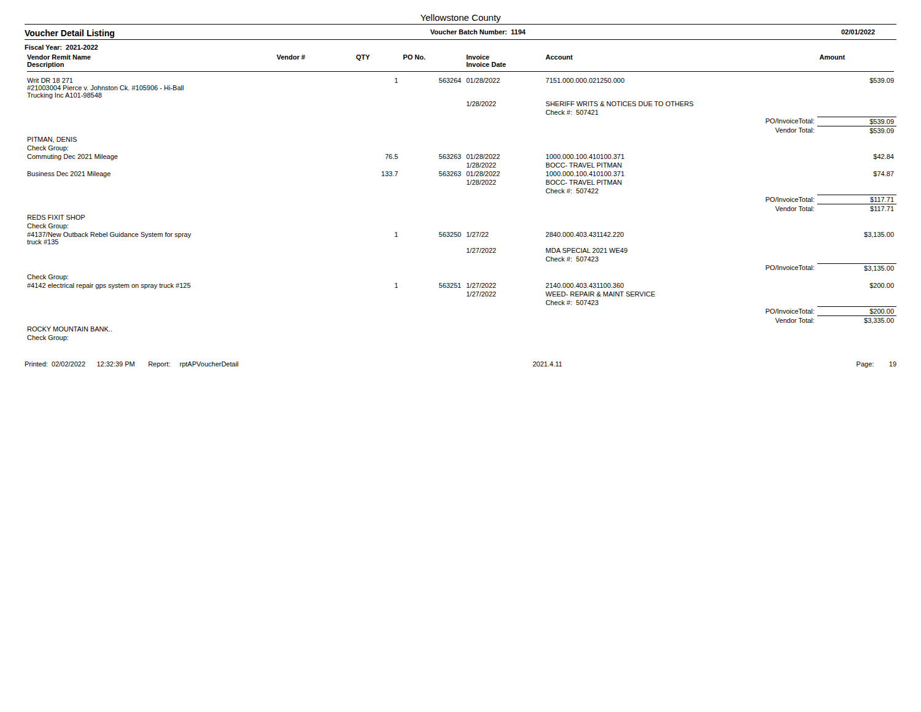Yellowstone County
Voucher Detail Listing
Voucher Batch Number: 1194
02/01/2022
Fiscal Year: 2021-2022
| Vendor Remit Name Description | Vendor # | QTY | PO No. | Invoice Invoice Date | Account | Amount |
| --- | --- | --- | --- | --- | --- | --- |
| Writ DR 18 271 #21003004 Pierce v. Johnston Ck. #105906 - Hi-Ball Trucking Inc A101-98548 | | 1 | 563264 | 01/28/2022 | 7151.000.000.021250.000 | $539.09 |
| | | | | 1/28/2022 | SHERIFF WRITS & NOTICES DUE TO OTHERS | |
| | | | | | Check #: 507421 | |
| | | | | | PO/InvoiceTotal: | $539.09 |
| | | | | | Vendor Total: | $539.09 |
| PITMAN, DENIS |
| Check Group: |
| Commuting Dec 2021 Mileage | | 76.5 | 563263 | 01/28/2022 | 1000.000.100.410100.371 | $42.84 |
| | | | | 1/28/2022 | BOCC- TRAVEL PITMAN | |
| Business Dec 2021 Mileage | | 133.7 | 563263 | 01/28/2022 | 1000.000.100.410100.371 | $74.87 |
| | | | | 1/28/2022 | BOCC- TRAVEL PITMAN | |
| | | | | | Check #: 507422 | |
| | | | | | PO/InvoiceTotal: | $117.71 |
| | | | | | Vendor Total: | $117.71 |
| REDS FIXIT SHOP |
| Check Group: |
| #4137/New Outback Rebel Guidance System for spray truck #135 | | 1 | 563250 | 1/27/22 | 2840.000.403.431142.220 | $3,135.00 |
| | | | | 1/27/2022 | MDA SPECIAL 2021 WE49 | |
| | | | | | Check #: 507423 | |
| | | | | | PO/InvoiceTotal: | $3,135.00 |
| Check Group: |
| #4142 electrical repair gps system on spray truck #125 | | 1 | 563251 | 1/27/2022 | 2140.000.403.431100.360 | $200.00 |
| | | | | 1/27/2022 | WEED- REPAIR & MAINT SERVICE | |
| | | | | | Check #: 507423 | |
| | | | | | PO/InvoiceTotal: | $200.00 |
| | | | | | Vendor Total: | $3,335.00 |
| ROCKY MOUNTAIN BANK.. |
| Check Group: |
Printed: 02/02/2022 12:32:39 PM Report: rptAPVoucherDetail
2021.4.11
Page: 19